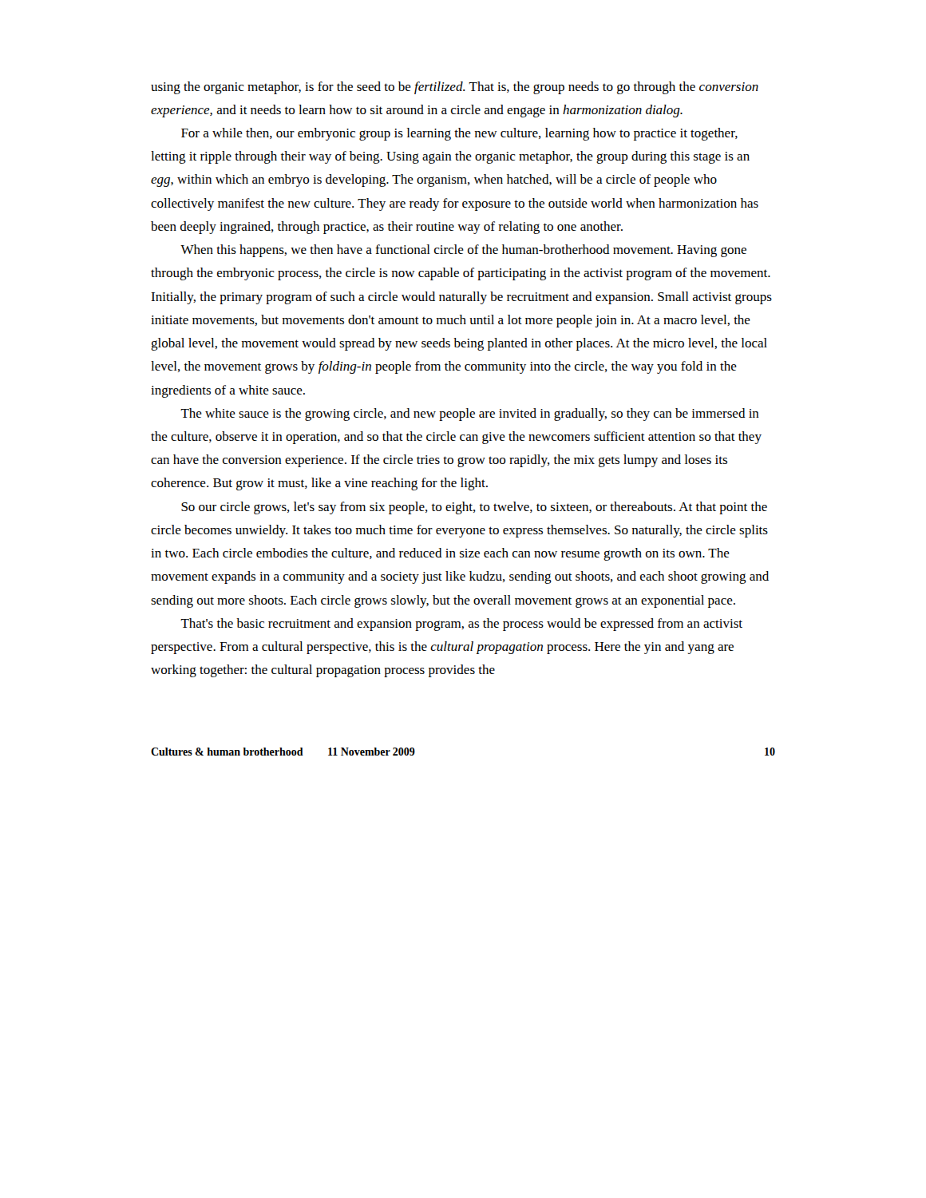using the organic metaphor, is for the seed to be fertilized. That is, the group needs to go through the conversion experience, and it needs to learn how to sit around in a circle and engage in harmonization dialog.
For a while then, our embryonic group is learning the new culture, learning how to practice it together, letting it ripple through their way of being. Using again the organic metaphor, the group during this stage is an egg, within which an embryo is developing. The organism, when hatched, will be a circle of people who collectively manifest the new culture. They are ready for exposure to the outside world when harmonization has been deeply ingrained, through practice, as their routine way of relating to one another.
When this happens, we then have a functional circle of the human-brotherhood movement. Having gone through the embryonic process, the circle is now capable of participating in the activist program of the movement. Initially, the primary program of such a circle would naturally be recruitment and expansion. Small activist groups initiate movements, but movements don't amount to much until a lot more people join in. At a macro level, the global level, the movement would spread by new seeds being planted in other places. At the micro level, the local level, the movement grows by folding-in people from the community into the circle, the way you fold in the ingredients of a white sauce.
The white sauce is the growing circle, and new people are invited in gradually, so they can be immersed in the culture, observe it in operation, and so that the circle can give the newcomers sufficient attention so that they can have the conversion experience. If the circle tries to grow too rapidly, the mix gets lumpy and loses its coherence. But grow it must, like a vine reaching for the light.
So our circle grows, let's say from six people, to eight, to twelve, to sixteen, or thereabouts. At that point the circle becomes unwieldy. It takes too much time for everyone to express themselves. So naturally, the circle splits in two. Each circle embodies the culture, and reduced in size each can now resume growth on its own. The movement expands in a community and a society just like kudzu, sending out shoots, and each shoot growing and sending out more shoots. Each circle grows slowly, but the overall movement grows at an exponential pace.
That's the basic recruitment and expansion program, as the process would be expressed from an activist perspective. From a cultural perspective, this is the cultural propagation process. Here the yin and yang are working together: the cultural propagation process provides the
Cultures & human brotherhood 11 November 2009 10